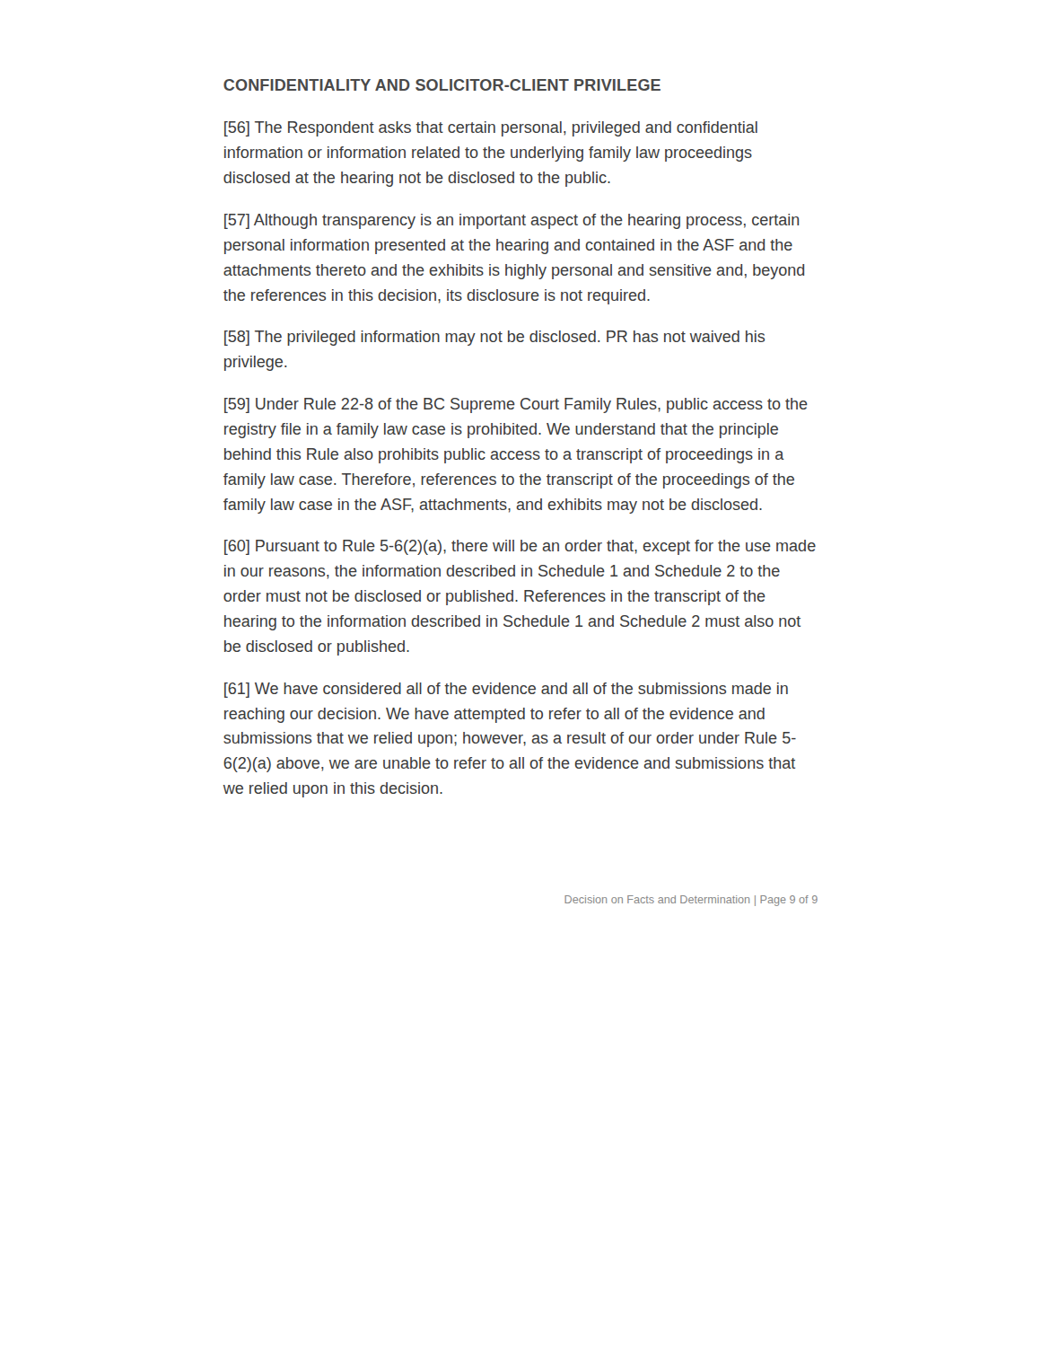CONFIDENTIALITY AND SOLICITOR-CLIENT PRIVILEGE
[56] The Respondent asks that certain personal, privileged and confidential information or information related to the underlying family law proceedings disclosed at the hearing not be disclosed to the public.
[57] Although transparency is an important aspect of the hearing process, certain personal information presented at the hearing and contained in the ASF and the attachments thereto and the exhibits is highly personal and sensitive and, beyond the references in this decision, its disclosure is not required.
[58] The privileged information may not be disclosed. PR has not waived his privilege.
[59] Under Rule 22-8 of the BC Supreme Court Family Rules, public access to the registry file in a family law case is prohibited. We understand that the principle behind this Rule also prohibits public access to a transcript of proceedings in a family law case. Therefore, references to the transcript of the proceedings of the family law case in the ASF, attachments, and exhibits may not be disclosed.
[60] Pursuant to Rule 5-6(2)(a), there will be an order that, except for the use made in our reasons, the information described in Schedule 1 and Schedule 2 to the order must not be disclosed or published. References in the transcript of the hearing to the information described in Schedule 1 and Schedule 2 must also not be disclosed or published.
[61] We have considered all of the evidence and all of the submissions made in reaching our decision. We have attempted to refer to all of the evidence and submissions that we relied upon; however, as a result of our order under Rule 5-6(2)(a) above, we are unable to refer to all of the evidence and submissions that we relied upon in this decision.
Decision on Facts and Determination | Page 9 of 9